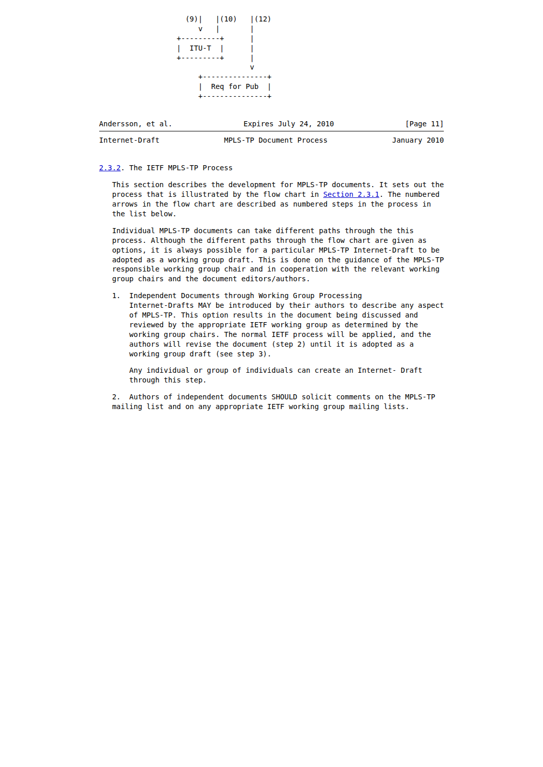(9)|   |(10)   |(12)
                       v   |       |
                  +---------+      |
                  |  ITU-T  |      |
                  +---------+      |
                                   v
                       +---------------+
                       |  Req for Pub  |
                       +---------------+
Andersson, et al. Expires July 24, 2010 [Page 11]
Internet-Draft MPLS-TP Document Process January 2010
2.3.2. The IETF MPLS-TP Process
This section describes the development for MPLS-TP documents. It sets out the process that is illustrated by the flow chart in Section 2.3.1. The numbered arrows in the flow chart are described as numbered steps in the process in the list below.
Individual MPLS-TP documents can take different paths through the this process. Although the different paths through the flow chart are given as options, it is always possible for a particular MPLS-TP Internet-Draft to be adopted as a working group draft. This is done on the guidance of the MPLS-TP responsible working group chair and in cooperation with the relevant working group chairs and the document editors/authors.
1. Independent Documents through Working Group Processing
Internet-Drafts MAY be introduced by their authors to describe any aspect of MPLS-TP. This option results in the document being discussed and reviewed by the appropriate IETF working group as determined by the working group chairs. The normal IETF process will be applied, and the authors will revise the document (step 2) until it is adopted as a working group draft (see step 3).
Any individual or group of individuals can create an Internet- Draft through this step.
2. Authors of independent documents SHOULD solicit comments on the MPLS-TP mailing list and on any appropriate IETF working group mailing lists.